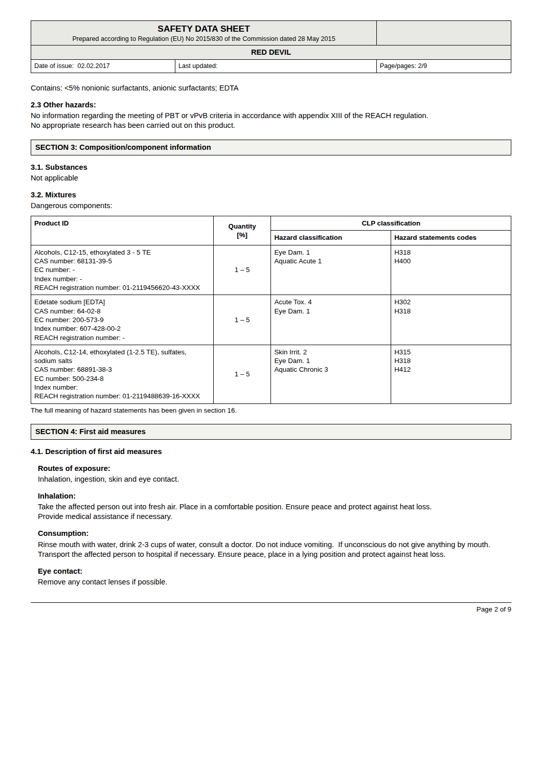| SAFETY DATA SHEET Prepared according to Regulation (EU) No 2015/830 of the Commission dated 28 May 2015 | |
| RED DEVIL |
| / Date of issue: 02.02.2017 / Last updated: / Page/pages: 2/9 / |
Contains: <5% nonionic surfactants, anionic surfactants; EDTA
2.3 Other hazards:
No information regarding the meeting of PBT or vPvB criteria in accordance with appendix XIII of the REACH regulation.
No appropriate research has been carried out on this product.
SECTION 3: Composition/component information
3.1. Substances
Not applicable
3.2. Mixtures
Dangerous components:
| Product ID | Quantity [%] | CLP classification |
| --- | --- | --- |
| Hazard classification | Hazard statements codes |
| Alcohols, C12-15, ethoxylated 3 - 5 TE CAS number: 68131-39-5 EC number: - Index number: - REACH registration number: 01-2119456620-43-XXXX | 1 – 5 | Eye Dam. 1 Aquatic Acute 1 | H318 H400 |
| Edetate sodium [EDTA] CAS number: 64-02-8 EC number: 200-573-9 Index number: 607-428-00-2 REACH registration number: - | 1 – 5 | Acute Tox. 4 Eye Dam. 1 | H302 H318 |
| Alcohols, C12-14, ethoxylated (1-2.5 TE), sulfates, sodium salts CAS number: 68891-38-3 EC number: 500-234-8 Index number: REACH registration number: 01-2119488639-16-XXXX | 1 – 5 | Skin Irrit. 2 Eye Dam. 1 Aquatic Chronic 3 | H315 H318 H412 |
The full meaning of hazard statements has been given in section 16.
SECTION 4: First aid measures
4.1. Description of first aid measures
Routes of exposure:
Inhalation, ingestion, skin and eye contact.
Inhalation:
Take the affected person out into fresh air. Place in a comfortable position. Ensure peace and protect against heat loss.
Provide medical assistance if necessary.
Consumption:
Rinse mouth with water, drink 2-3 cups of water, consult a doctor. Do not induce vomiting. If unconscious do not give anything by mouth.
Transport the affected person to hospital if necessary. Ensure peace, place in a lying position and protect against heat loss.
Eye contact:
Remove any contact lenses if possible.
Page 2 of 9